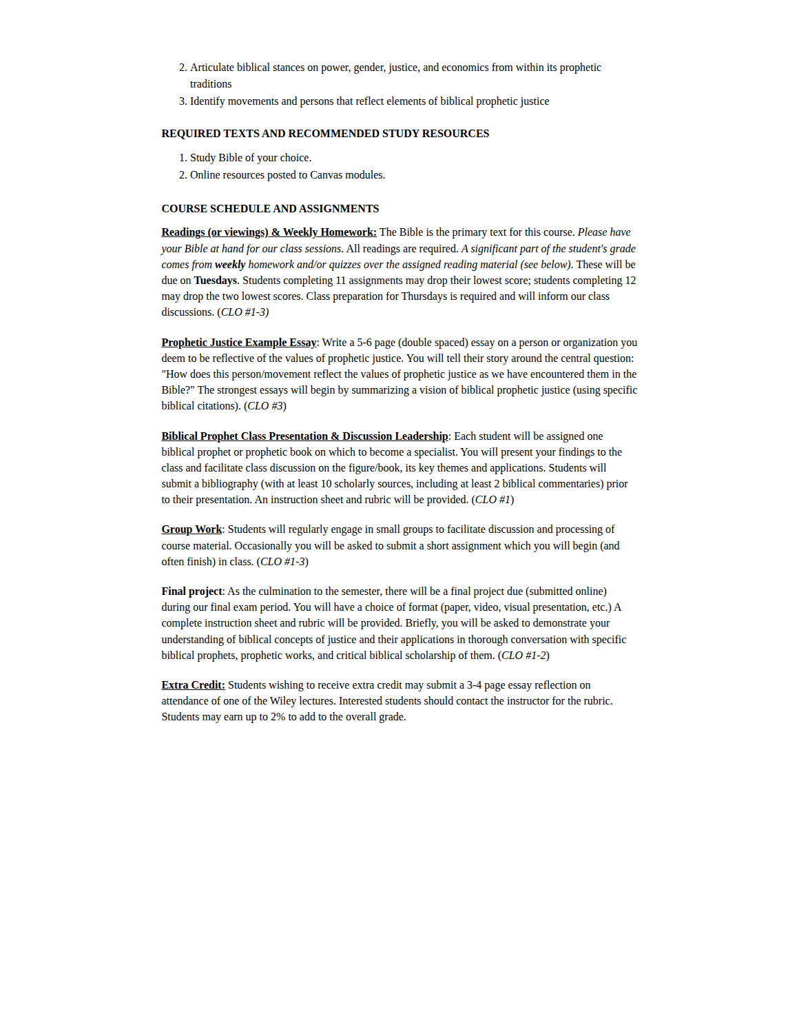Articulate biblical stances on power, gender, justice, and economics from within its prophetic traditions
Identify movements and persons that reflect elements of biblical prophetic justice
Required Texts and Recommended Study Resources
Study Bible of your choice.
Online resources posted to Canvas modules.
Course Schedule and Assignments
Readings (or viewings) & Weekly Homework: The Bible is the primary text for this course. Please have your Bible at hand for our class sessions. All readings are required. A significant part of the student's grade comes from weekly homework and/or quizzes over the assigned reading material (see below). These will be due on Tuesdays. Students completing 11 assignments may drop their lowest score; students completing 12 may drop the two lowest scores. Class preparation for Thursdays is required and will inform our class discussions. (CLO #1-3)
Prophetic Justice Example Essay: Write a 5-6 page (double spaced) essay on a person or organization you deem to be reflective of the values of prophetic justice. You will tell their story around the central question: "How does this person/movement reflect the values of prophetic justice as we have encountered them in the Bible?" The strongest essays will begin by summarizing a vision of biblical prophetic justice (using specific biblical citations). (CLO #3)
Biblical Prophet Class Presentation & Discussion Leadership: Each student will be assigned one biblical prophet or prophetic book on which to become a specialist. You will present your findings to the class and facilitate class discussion on the figure/book, its key themes and applications. Students will submit a bibliography (with at least 10 scholarly sources, including at least 2 biblical commentaries) prior to their presentation. An instruction sheet and rubric will be provided. (CLO #1)
Group Work: Students will regularly engage in small groups to facilitate discussion and processing of course material. Occasionally you will be asked to submit a short assignment which you will begin (and often finish) in class. (CLO #1-3)
Final project: As the culmination to the semester, there will be a final project due (submitted online) during our final exam period. You will have a choice of format (paper, video, visual presentation, etc.) A complete instruction sheet and rubric will be provided. Briefly, you will be asked to demonstrate your understanding of biblical concepts of justice and their applications in thorough conversation with specific biblical prophets, prophetic works, and critical biblical scholarship of them. (CLO #1-2)
Extra Credit: Students wishing to receive extra credit may submit a 3-4 page essay reflection on attendance of one of the Wiley lectures. Interested students should contact the instructor for the rubric. Students may earn up to 2% to add to the overall grade.